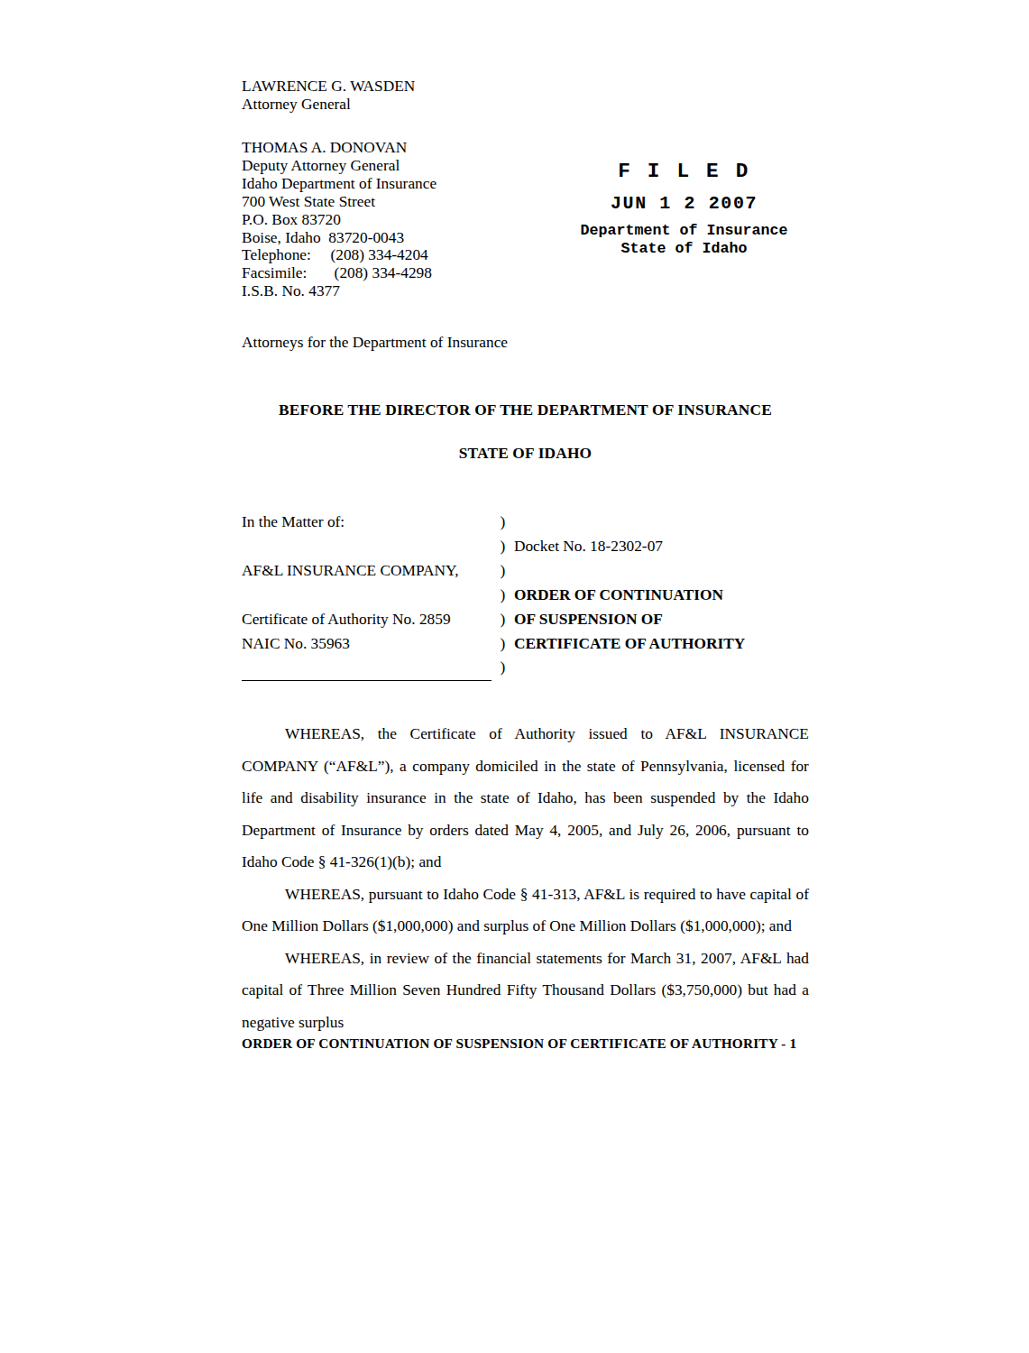LAWRENCE G. WASDEN
Attorney General
THOMAS A. DONOVAN
Deputy Attorney General
Idaho Department of Insurance
700 West State Street
P.O. Box 83720
Boise, Idaho 83720-0043
Telephone: (208) 334-4204
Facsimile: (208) 334-4298
I.S.B. No. 4377
F I L E D
JUN 1 2 2007
Department of Insurance
State of Idaho
Attorneys for the Department of Insurance
BEFORE THE DIRECTOR OF THE DEPARTMENT OF INSURANCE
STATE OF IDAHO
| In the Matter of: | ) | |
| | ) | Docket No. 18-2302-07 |
| AF&L INSURANCE COMPANY, | ) | |
| | ) | ORDER OF CONTINUATION |
| Certificate of Authority No. 2859 | ) | OF SUSPENSION OF |
| NAIC No. 35963 | ) | CERTIFICATE OF AUTHORITY |
| | ) | |
WHEREAS, the Certificate of Authority issued to AF&L INSURANCE COMPANY (“AF&L”), a company domiciled in the state of Pennsylvania, licensed for life and disability insurance in the state of Idaho, has been suspended by the Idaho Department of Insurance by orders dated May 4, 2005, and July 26, 2006, pursuant to Idaho Code § 41-326(1)(b); and
WHEREAS, pursuant to Idaho Code § 41-313, AF&L is required to have capital of One Million Dollars ($1,000,000) and surplus of One Million Dollars ($1,000,000); and
WHEREAS, in review of the financial statements for March 31, 2007, AF&L had capital of Three Million Seven Hundred Fifty Thousand Dollars ($3,750,000) but had a negative surplus
ORDER OF CONTINUATION OF SUSPENSION OF CERTIFICATE OF AUTHORITY - 1